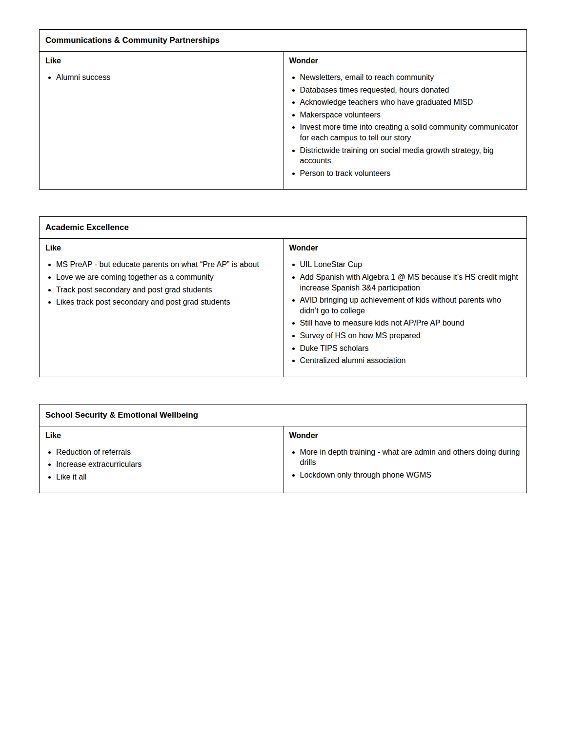| Communications & Community Partnerships |
| Like Alumni success | Wonder Newsletters, email to reach community Databases times requested, hours donated Acknowledge teachers who have graduated MISD Makerspace volunteers Invest more time into creating a solid community communicator for each campus to tell our story Districtwide training on social media growth strategy, big accounts Person to track volunteers |
| Academic Excellence |
| Like MS PreAP - but educate parents on what “Pre AP” is about Love we are coming together as a community Track post secondary and post grad students Likes track post secondary and post grad students | Wonder UIL LoneStar Cup Add Spanish with Algebra 1 @ MS because it’s HS credit might increase Spanish 3&4 participation AVID bringing up achievement of kids without parents who didn’t go to college Still have to measure kids not AP/Pre AP bound Survey of HS on how MS prepared Duke TIPS scholars Centralized alumni association |
| School Security & Emotional Wellbeing |
| Like Reduction of referrals Increase extracurriculars Like it all | Wonder More in depth training - what are admin and others doing during drills Lockdown only through phone WGMS |